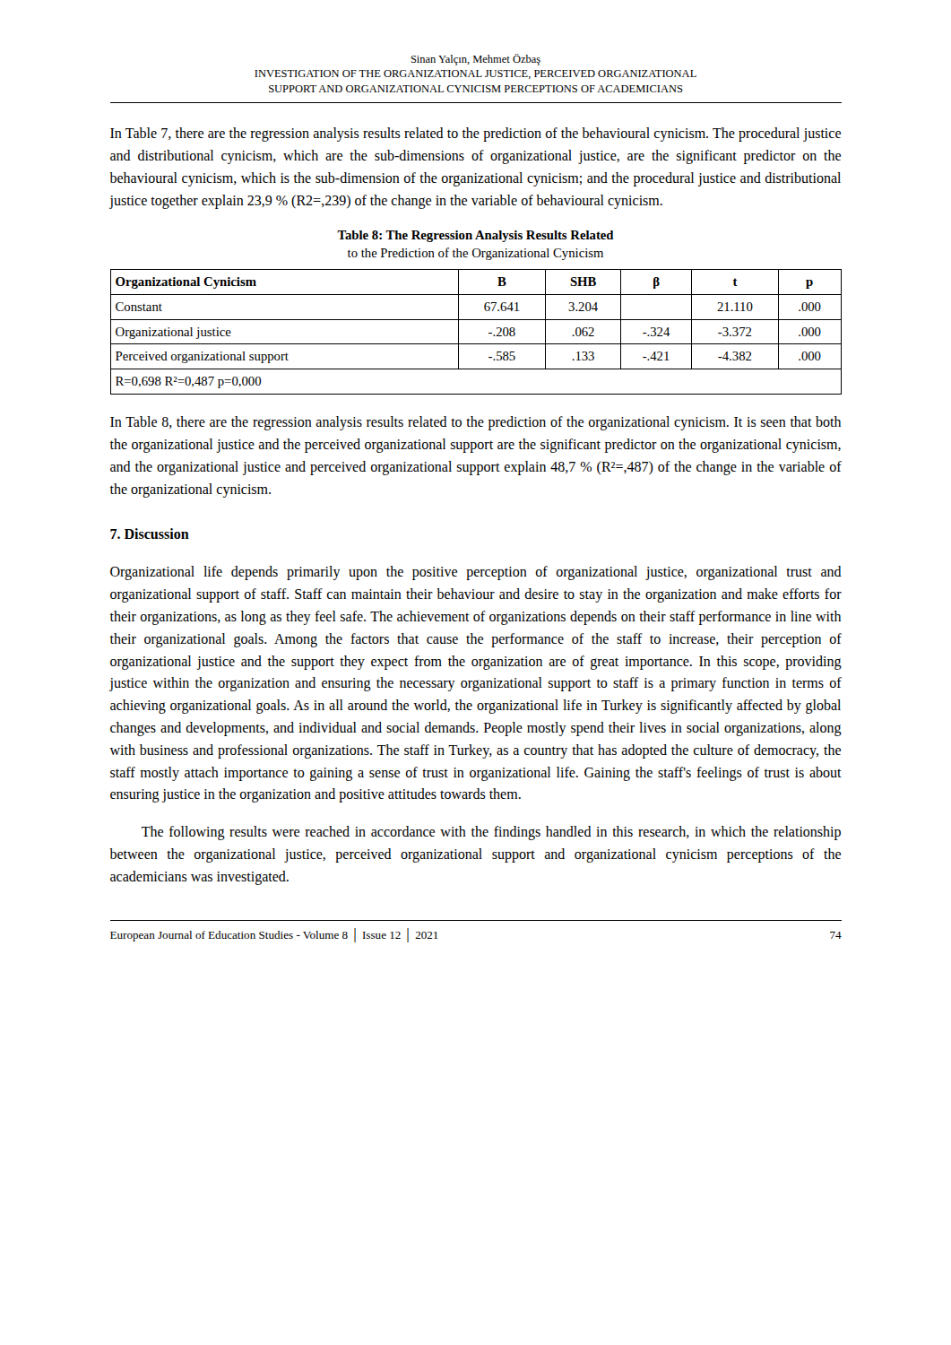Sinan Yalçın, Mehmet Özbaş
INVESTIGATION OF THE ORGANIZATIONAL JUSTICE, PERCEIVED ORGANIZATIONAL
SUPPORT AND ORGANIZATIONAL CYNICISM PERCEPTIONS OF ACADEMICIANS
In Table 7, there are the regression analysis results related to the prediction of the behavioural cynicism. The procedural justice and distributional cynicism, which are the sub-dimensions of organizational justice, are the significant predictor on the behavioural cynicism, which is the sub-dimension of the organizational cynicism; and the procedural justice and distributional justice together explain 23,9 % (R2=,239) of the change in the variable of behavioural cynicism.
Table 8: The Regression Analysis Results Related to the Prediction of the Organizational Cynicism
| Organizational Cynicism | B | SHB | β | t | p |
| --- | --- | --- | --- | --- | --- |
| Constant | 67.641 | 3.204 | | 21.110 | .000 |
| Organizational justice | -.208 | .062 | -.324 | -3.372 | .000 |
| Perceived organizational support | -.585 | .133 | -.421 | -4.382 | .000 |
| R=0,698 R²=0,487 p=0,000 |
In Table 8, there are the regression analysis results related to the prediction of the organizational cynicism. It is seen that both the organizational justice and the perceived organizational support are the significant predictor on the organizational cynicism, and the organizational justice and perceived organizational support explain 48,7 % (R²=,487) of the change in the variable of the organizational cynicism.
7. Discussion
Organizational life depends primarily upon the positive perception of organizational justice, organizational trust and organizational support of staff. Staff can maintain their behaviour and desire to stay in the organization and make efforts for their organizations, as long as they feel safe. The achievement of organizations depends on their staff performance in line with their organizational goals. Among the factors that cause the performance of the staff to increase, their perception of organizational justice and the support they expect from the organization are of great importance. In this scope, providing justice within the organization and ensuring the necessary organizational support to staff is a primary function in terms of achieving organizational goals. As in all around the world, the organizational life in Turkey is significantly affected by global changes and developments, and individual and social demands. People mostly spend their lives in social organizations, along with business and professional organizations. The staff in Turkey, as a country that has adopted the culture of democracy, the staff mostly attach importance to gaining a sense of trust in organizational life. Gaining the staff's feelings of trust is about ensuring justice in the organization and positive attitudes towards them.
The following results were reached in accordance with the findings handled in this research, in which the relationship between the organizational justice, perceived organizational support and organizational cynicism perceptions of the academicians was investigated.
European Journal of Education Studies - Volume 8 │ Issue 12 │ 2021 74